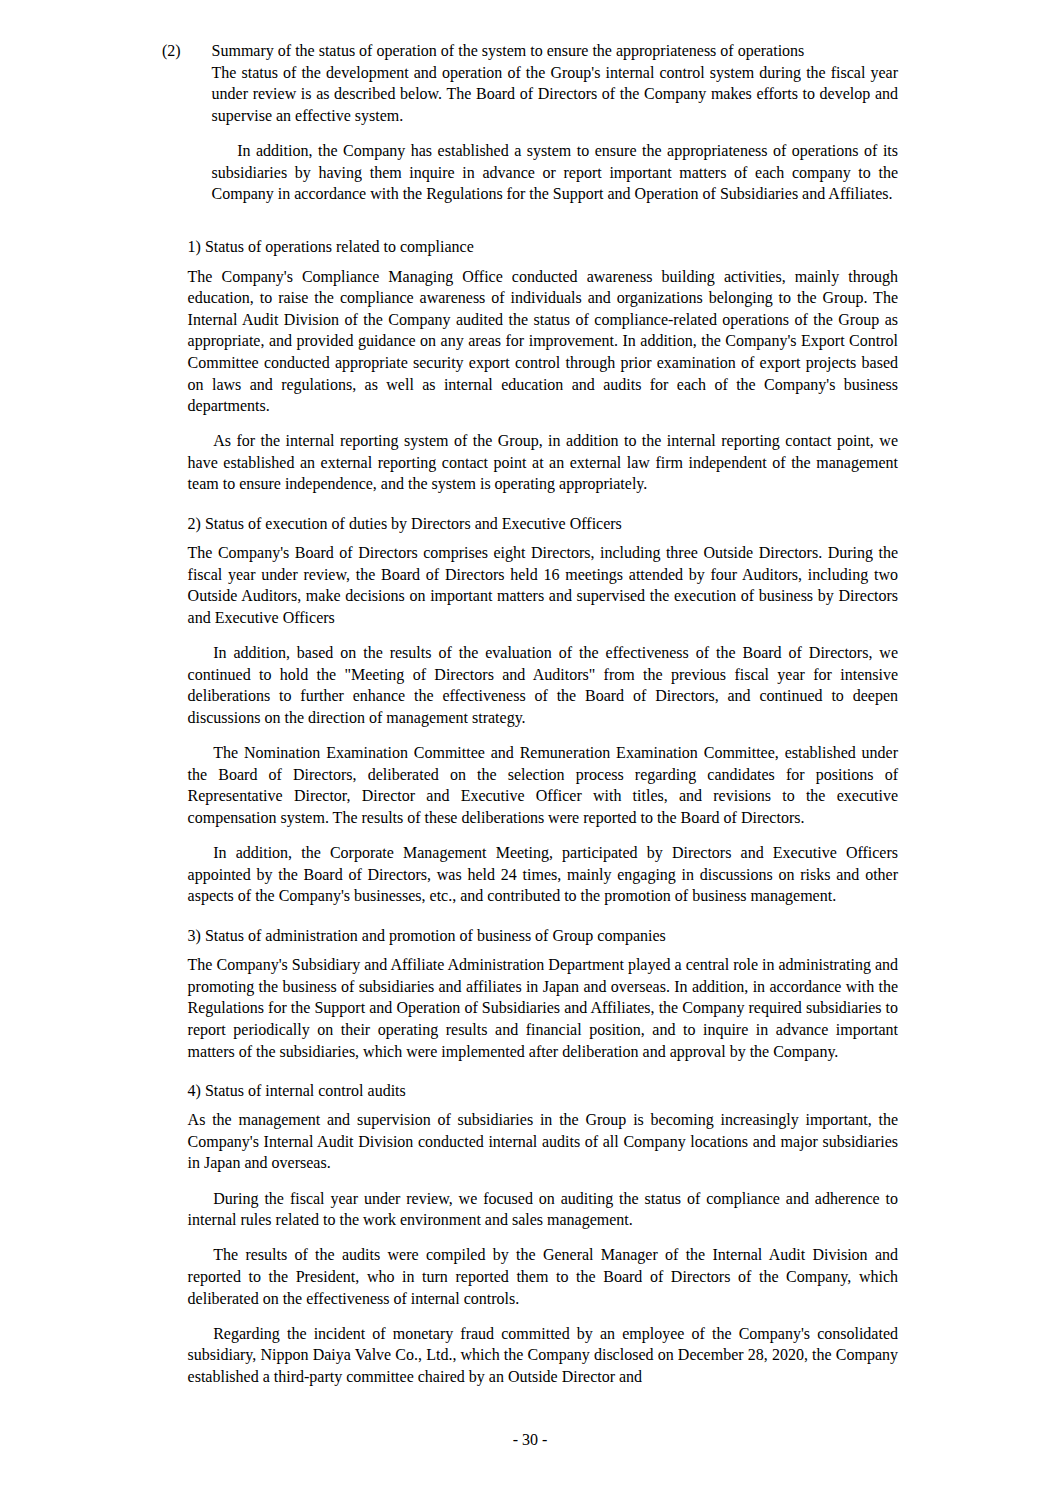(2)
Summary of the status of operation of the system to ensure the appropriateness of operations
The status of the development and operation of the Group's internal control system during the fiscal year under review is as described below. The Board of Directors of the Company makes efforts to develop and supervise an effective system.
In addition, the Company has established a system to ensure the appropriateness of operations of its subsidiaries by having them inquire in advance or report important matters of each company to the Company in accordance with the Regulations for the Support and Operation of Subsidiaries and Affiliates.
1) Status of operations related to compliance
The Company's Compliance Managing Office conducted awareness building activities, mainly through education, to raise the compliance awareness of individuals and organizations belonging to the Group. The Internal Audit Division of the Company audited the status of compliance-related operations of the Group as appropriate, and provided guidance on any areas for improvement. In addition, the Company's Export Control Committee conducted appropriate security export control through prior examination of export projects based on laws and regulations, as well as internal education and audits for each of the Company's business departments.
As for the internal reporting system of the Group, in addition to the internal reporting contact point, we have established an external reporting contact point at an external law firm independent of the management team to ensure independence, and the system is operating appropriately.
2) Status of execution of duties by Directors and Executive Officers
The Company's Board of Directors comprises eight Directors, including three Outside Directors. During the fiscal year under review, the Board of Directors held 16 meetings attended by four Auditors, including two Outside Auditors, make decisions on important matters and supervised the execution of business by Directors and Executive Officers
In addition, based on the results of the evaluation of the effectiveness of the Board of Directors, we continued to hold the "Meeting of Directors and Auditors" from the previous fiscal year for intensive deliberations to further enhance the effectiveness of the Board of Directors, and continued to deepen discussions on the direction of management strategy.
The Nomination Examination Committee and Remuneration Examination Committee, established under the Board of Directors, deliberated on the selection process regarding candidates for positions of Representative Director, Director and Executive Officer with titles, and revisions to the executive compensation system. The results of these deliberations were reported to the Board of Directors.
In addition, the Corporate Management Meeting, participated by Directors and Executive Officers appointed by the Board of Directors, was held 24 times, mainly engaging in discussions on risks and other aspects of the Company's businesses, etc., and contributed to the promotion of business management.
3) Status of administration and promotion of business of Group companies
The Company's Subsidiary and Affiliate Administration Department played a central role in administrating and promoting the business of subsidiaries and affiliates in Japan and overseas. In addition, in accordance with the Regulations for the Support and Operation of Subsidiaries and Affiliates, the Company required subsidiaries to report periodically on their operating results and financial position, and to inquire in advance important matters of the subsidiaries, which were implemented after deliberation and approval by the Company.
4) Status of internal control audits
As the management and supervision of subsidiaries in the Group is becoming increasingly important, the Company's Internal Audit Division conducted internal audits of all Company locations and major subsidiaries in Japan and overseas.
During the fiscal year under review, we focused on auditing the status of compliance and adherence to internal rules related to the work environment and sales management.
The results of the audits were compiled by the General Manager of the Internal Audit Division and reported to the President, who in turn reported them to the Board of Directors of the Company, which deliberated on the effectiveness of internal controls.
Regarding the incident of monetary fraud committed by an employee of the Company's consolidated subsidiary, Nippon Daiya Valve Co., Ltd., which the Company disclosed on December 28, 2020, the Company established a third-party committee chaired by an Outside Director and
- 30 -